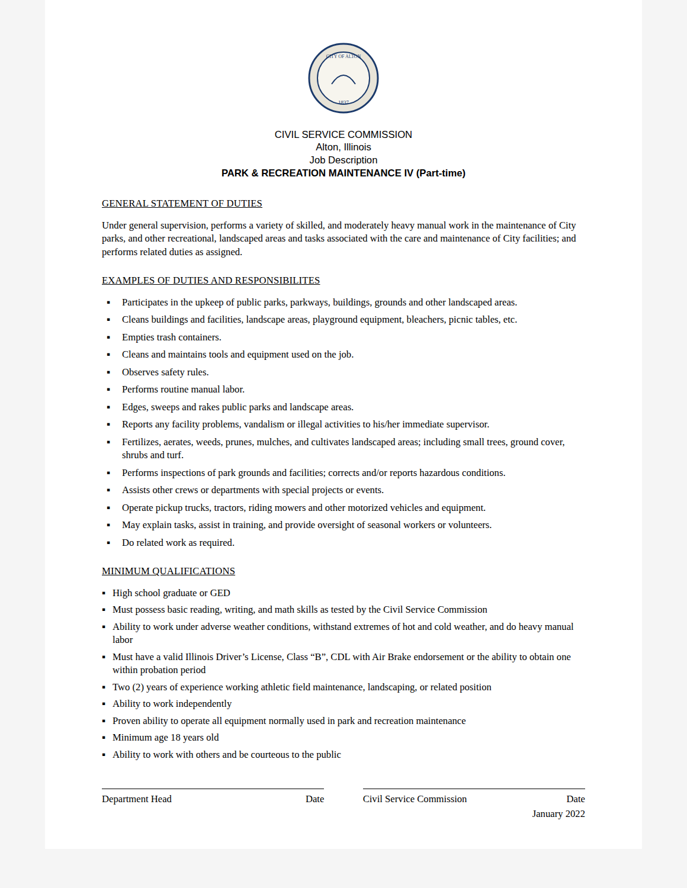CIVIL SERVICE COMMISSION Alton, Illinois Job Description PARK & RECREATION MAINTENANCE IV (Part-time)
General Statement of Duties
Under general supervision, performs a variety of skilled, and moderately heavy manual work in the maintenance of City parks, and other recreational, landscaped areas and tasks associated with the care and maintenance of City facilities; and performs related duties as assigned.
Examples of Duties and Responsibilites
Participates in the upkeep of public parks, parkways, buildings, grounds and other landscaped areas.
Cleans buildings and facilities, landscape areas, playground equipment, bleachers, picnic tables, etc.
Empties trash containers.
Cleans and maintains tools and equipment used on the job.
Observes safety rules.
Performs routine manual labor.
Edges, sweeps and rakes public parks and landscape areas.
Reports any facility problems, vandalism or illegal activities to his/her immediate supervisor.
Fertilizes, aerates, weeds, prunes, mulches, and cultivates landscaped areas; including small trees, ground cover, shrubs and turf.
Performs inspections of park grounds and facilities; corrects and/or reports hazardous conditions.
Assists other crews or departments with special projects or events.
Operate pickup trucks, tractors, riding mowers and other motorized vehicles and equipment.
May explain tasks, assist in training, and provide oversight of seasonal workers or volunteers.
Do related work as required.
Minimum Qualifications
High school graduate or GED
Must possess basic reading, writing, and math skills as tested by the Civil Service Commission
Ability to work under adverse weather conditions, withstand extremes of hot and cold weather, and do heavy manual labor
Must have a valid Illinois Driver’s License, Class “B”, CDL with Air Brake endorsement or the ability to obtain one within probation period
Two (2) years of experience working athletic field maintenance, landscaping, or related position
Ability to work independently
Proven ability to operate all equipment normally used in park and recreation maintenance
Minimum age 18 years old
Ability to work with others and be courteous to the public
| Department Head Date | | Civil Service Commission Date January 2022 |